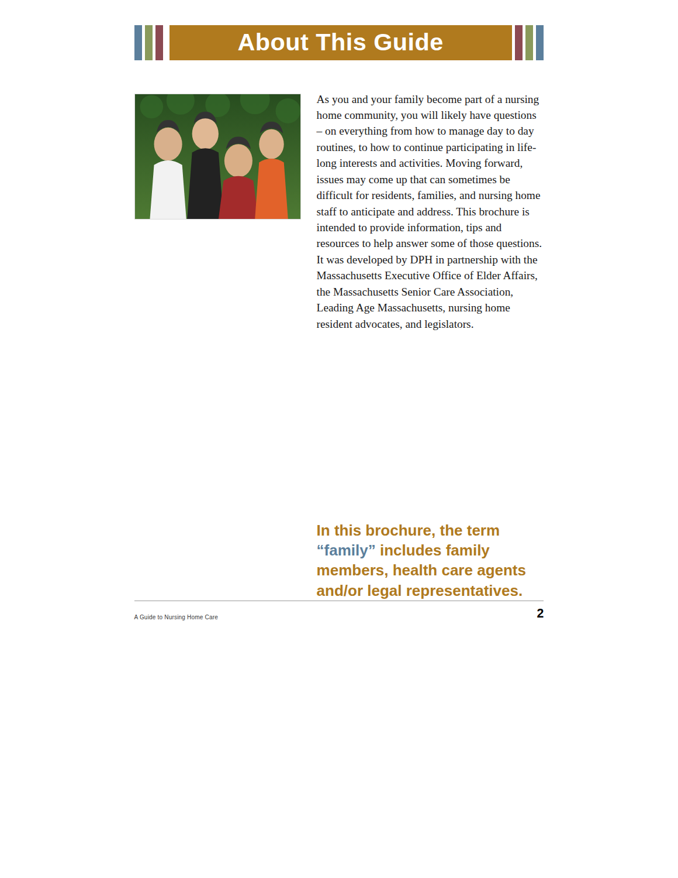About This Guide
As you and your family become part of a nursing home community, you will likely have questions – on everything from how to manage day to day routines, to how to continue participating in life-long interests and activities. Moving forward, issues may come up that can sometimes be difficult for residents, families, and nursing home staff to anticipate and address. This brochure is intended to provide information, tips and resources to help answer some of those questions. It was developed by DPH in partnership with the Massachusetts Executive Office of Elder Affairs, the Massachusetts Senior Care Association, Leading Age Massachusetts, nursing home resident advocates, and legislators.
In this brochure, the term “family” includes family members, health care agents and/or legal representatives.
A Guide to Nursing Home Care
2